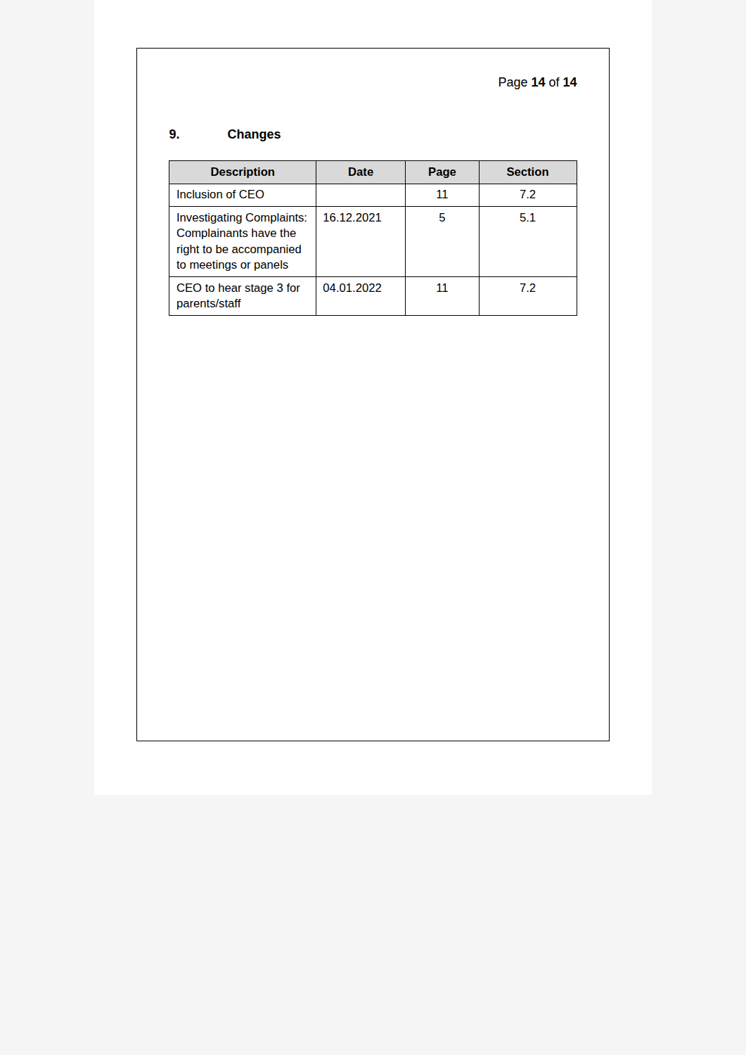Page 14 of 14
9. Changes
| Description | Date | Page | Section |
| --- | --- | --- | --- |
| Inclusion of CEO | | 11 | 7.2 |
| Investigating Complaints: Complainants have the right to be accompanied to meetings or panels | 16.12.2021 | 5 | 5.1 |
| CEO to hear stage 3 for parents/staff | 04.01.2022 | 11 | 7.2 |